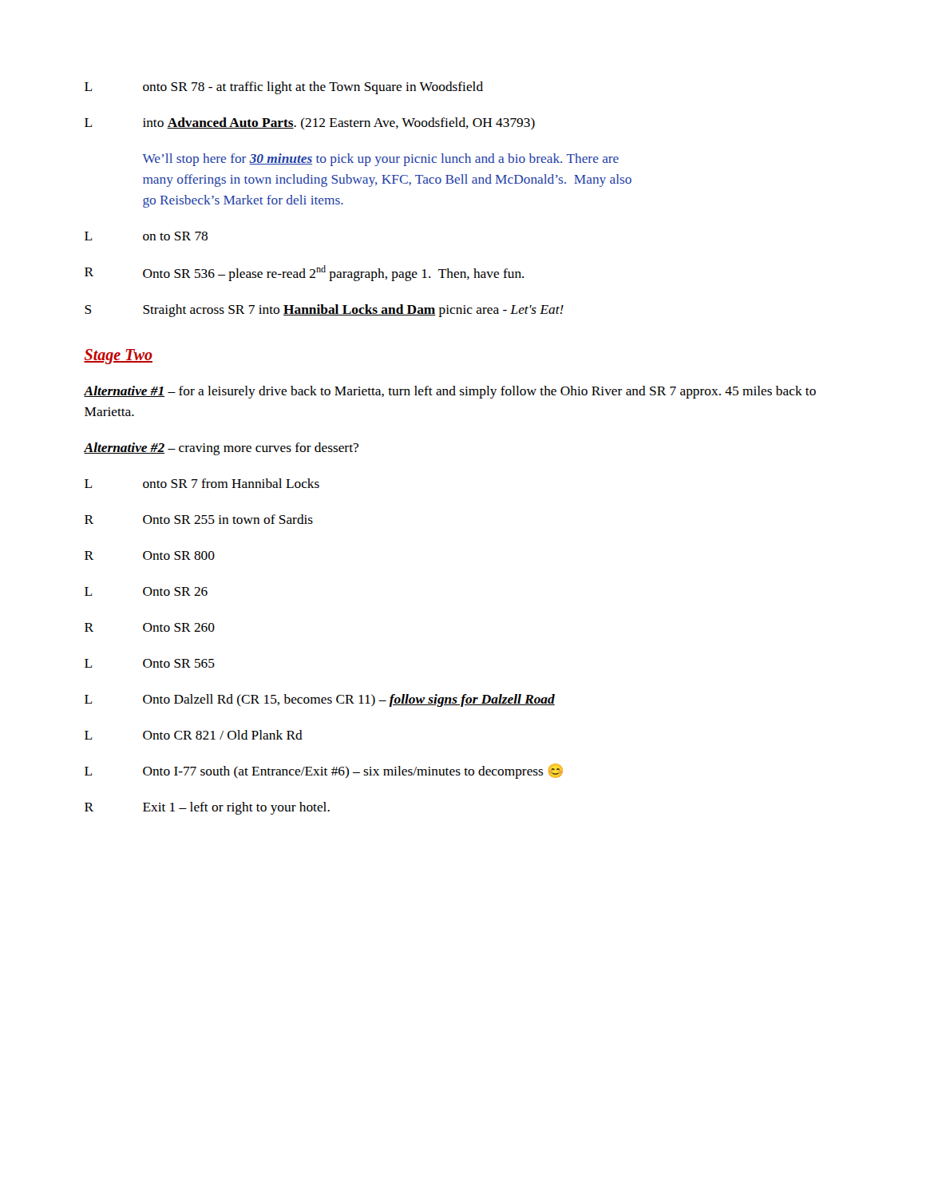L
onto SR 78 - at traffic light at the Town Square in Woodsfield
L
into Advanced Auto Parts. (212 Eastern Ave, Woodsfield, OH 43793)
We’ll stop here for 30 minutes to pick up your picnic lunch and a bio break. There are many offerings in town including Subway, KFC, Taco Bell and McDonald’s. Many also go Reisbeck’s Market for deli items.
L
on to SR 78
R
Onto SR 536 – please re-read 2nd paragraph, page 1. Then, have fun.
S
Straight across SR 7 into Hannibal Locks and Dam picnic area - Let's Eat!
Stage Two
Alternative #1 – for a leisurely drive back to Marietta, turn left and simply follow the Ohio River and SR 7 approx. 45 miles back to Marietta.
Alternative #2 – craving more curves for dessert?
L
onto SR 7 from Hannibal Locks
R
Onto SR 255 in town of Sardis
R
Onto SR 800
L
Onto SR 26
R
Onto SR 260
L
Onto SR 565
L
Onto Dalzell Rd (CR 15, becomes CR 11) – follow signs for Dalzell Road
L
Onto CR 821 / Old Plank Rd
L
Onto I-77 south (at Entrance/Exit #6) – six miles/minutes to decompress 😊
R
Exit 1 – left or right to your hotel.